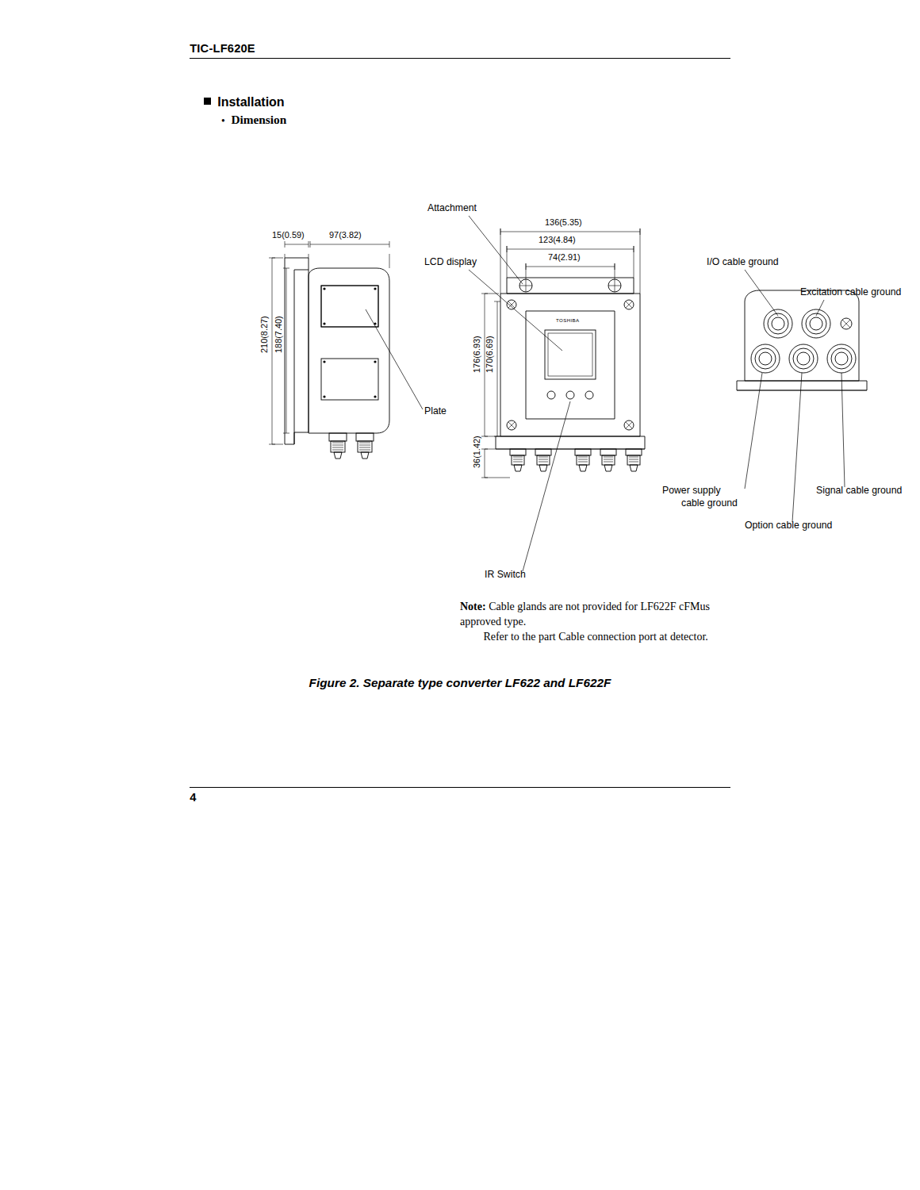TIC-LF620E
Installation
•Dimension
15(0.59) 97(3.82) 210(8.27) 188(7.40) TOSHIBA 136(5.35) 123(4.84) 74(2.91) 176(6.93) 170(6.69) 36(1.42) Attachment LCD display Plate IR Switch I/O cable ground Excitation cable ground Power supply cable ground Option cable ground Signal cable ground
Note: Cable glands are not provided for LF622F cFMus approved type. Refer to the part Cable connection port at detector.
Figure 2. Separate type converter LF622 and LF622F
4